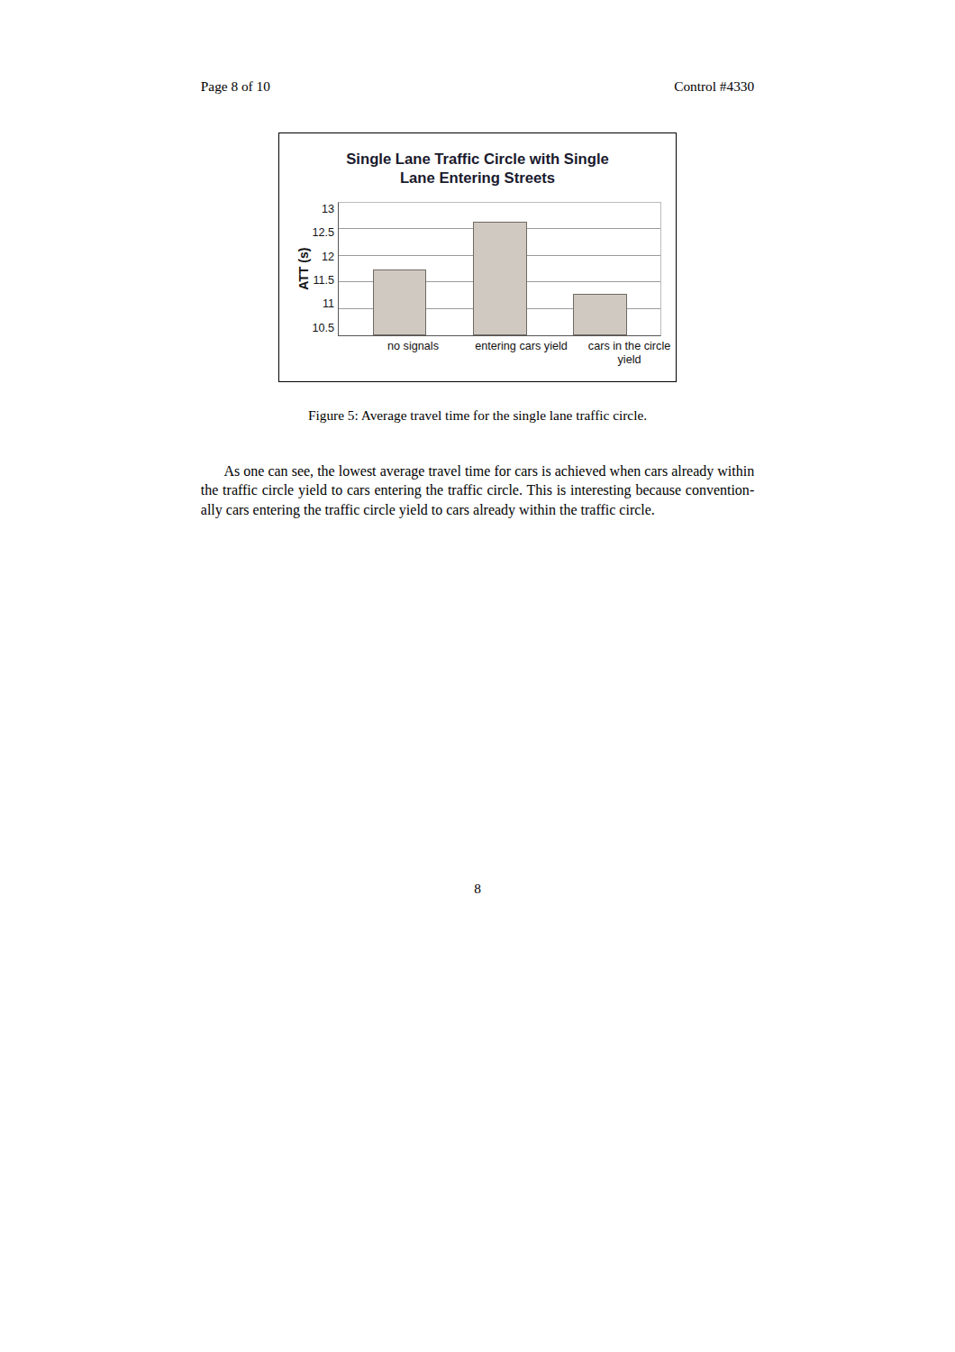Page 8 of 10
Control #4330
Single Lane Traffic Circle with Single
Lane Entering Streets
ATT (s)
13
12.5
12
11.5
11
10.5
no signals
entering cars yield
cars in the circle
yield
Figure 5: Average travel time for the single lane traffic circle.
As one can see, the lowest average travel time for cars is achieved when cars already within the traffic circle yield to cars entering the traffic circle. This is interesting because conventionally cars entering the traffic circle yield to cars already within the traffic circle.
8